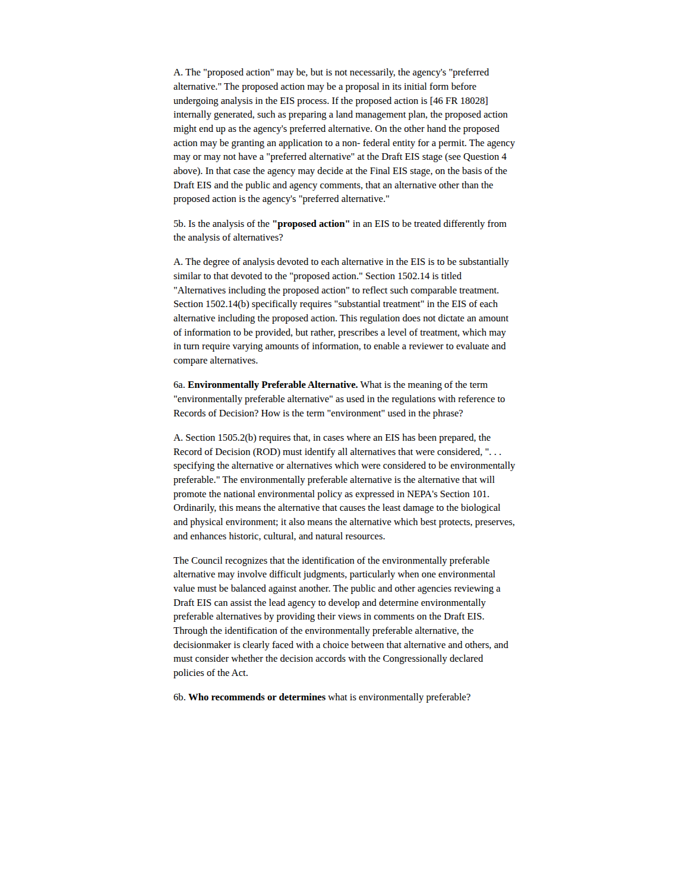A. The "proposed action" may be, but is not necessarily, the agency's "preferred alternative." The proposed action may be a proposal in its initial form before undergoing analysis in the EIS process. If the proposed action is [46 FR 18028] internally generated, such as preparing a land management plan, the proposed action might end up as the agency's preferred alternative. On the other hand the proposed action may be granting an application to a non- federal entity for a permit. The agency may or may not have a "preferred alternative" at the Draft EIS stage (see Question 4 above). In that case the agency may decide at the Final EIS stage, on the basis of the Draft EIS and the public and agency comments, that an alternative other than the proposed action is the agency's "preferred alternative."
5b. Is the analysis of the "proposed action" in an EIS to be treated differently from the analysis of alternatives?
A. The degree of analysis devoted to each alternative in the EIS is to be substantially similar to that devoted to the "proposed action." Section 1502.14 is titled "Alternatives including the proposed action" to reflect such comparable treatment. Section 1502.14(b) specifically requires "substantial treatment" in the EIS of each alternative including the proposed action. This regulation does not dictate an amount of information to be provided, but rather, prescribes a level of treatment, which may in turn require varying amounts of information, to enable a reviewer to evaluate and compare alternatives.
6a. Environmentally Preferable Alternative. What is the meaning of the term "environmentally preferable alternative" as used in the regulations with reference to Records of Decision? How is the term "environment" used in the phrase?
A. Section 1505.2(b) requires that, in cases where an EIS has been prepared, the Record of Decision (ROD) must identify all alternatives that were considered, ". . . specifying the alternative or alternatives which were considered to be environmentally preferable." The environmentally preferable alternative is the alternative that will promote the national environmental policy as expressed in NEPA's Section 101. Ordinarily, this means the alternative that causes the least damage to the biological and physical environment; it also means the alternative which best protects, preserves, and enhances historic, cultural, and natural resources.
The Council recognizes that the identification of the environmentally preferable alternative may involve difficult judgments, particularly when one environmental value must be balanced against another. The public and other agencies reviewing a Draft EIS can assist the lead agency to develop and determine environmentally preferable alternatives by providing their views in comments on the Draft EIS. Through the identification of the environmentally preferable alternative, the decisionmaker is clearly faced with a choice between that alternative and others, and must consider whether the decision accords with the Congressionally declared policies of the Act.
6b. Who recommends or determines what is environmentally preferable?